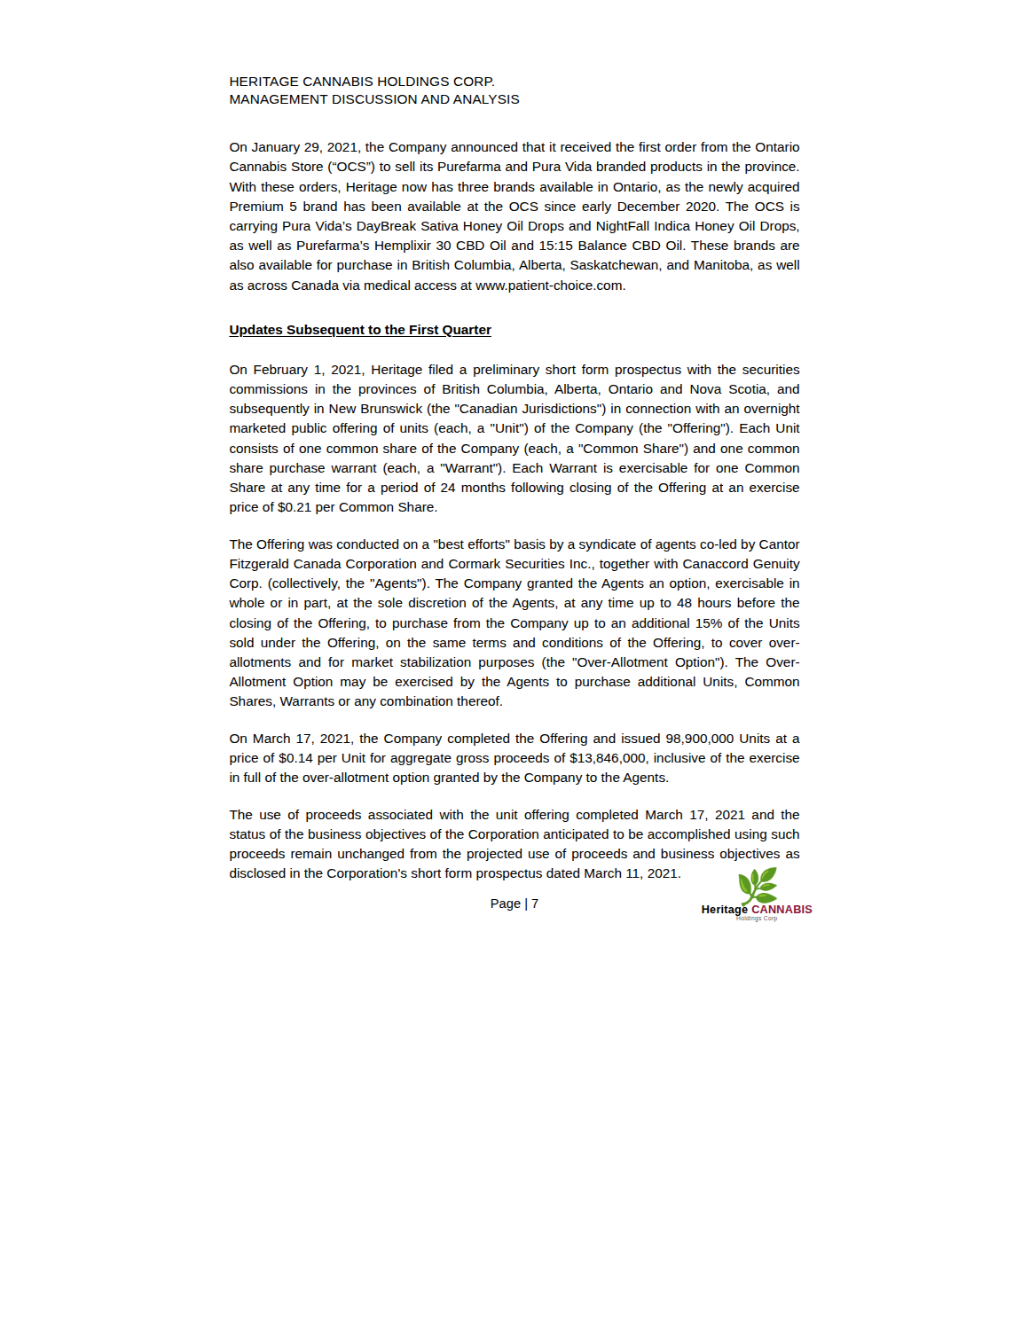HERITAGE CANNABIS HOLDINGS CORP.
MANAGEMENT DISCUSSION AND ANALYSIS
On January 29, 2021, the Company announced that it received the first order from the Ontario Cannabis Store (“OCS”) to sell its Purefarma and Pura Vida branded products in the province. With these orders, Heritage now has three brands available in Ontario, as the newly acquired Premium 5 brand has been available at the OCS since early December 2020. The OCS is carrying Pura Vida’s DayBreak Sativa Honey Oil Drops and NightFall Indica Honey Oil Drops, as well as Purefarma’s Hemplixir 30 CBD Oil and 15:15 Balance CBD Oil. These brands are also available for purchase in British Columbia, Alberta, Saskatchewan, and Manitoba, as well as across Canada via medical access at www.patient-choice.com.
Updates Subsequent to the First Quarter
On February 1, 2021, Heritage filed a preliminary short form prospectus with the securities commissions in the provinces of British Columbia, Alberta, Ontario and Nova Scotia, and subsequently in New Brunswick (the "Canadian Jurisdictions") in connection with an overnight marketed public offering of units (each, a "Unit") of the Company (the "Offering"). Each Unit consists of one common share of the Company (each, a "Common Share") and one common share purchase warrant (each, a "Warrant"). Each Warrant is exercisable for one Common Share at any time for a period of 24 months following closing of the Offering at an exercise price of $0.21 per Common Share.
The Offering was conducted on a "best efforts" basis by a syndicate of agents co-led by Cantor Fitzgerald Canada Corporation and Cormark Securities Inc., together with Canaccord Genuity Corp. (collectively, the "Agents"). The Company granted the Agents an option, exercisable in whole or in part, at the sole discretion of the Agents, at any time up to 48 hours before the closing of the Offering, to purchase from the Company up to an additional 15% of the Units sold under the Offering, on the same terms and conditions of the Offering, to cover over-allotments and for market stabilization purposes (the "Over-Allotment Option"). The Over-Allotment Option may be exercised by the Agents to purchase additional Units, Common Shares, Warrants or any combination thereof.
On March 17, 2021, the Company completed the Offering and issued 98,900,000 Units at a price of $0.14 per Unit for aggregate gross proceeds of $13,846,000, inclusive of the exercise in full of the over-allotment option granted by the Company to the Agents.
The use of proceeds associated with the unit offering completed March 17, 2021 and the status of the business objectives of the Corporation anticipated to be accomplished using such proceeds remain unchanged from the projected use of proceeds and business objectives as disclosed in the Corporation's short form prospectus dated March 11, 2021.
Page | 7
🌿
Heritage CANNABIS
Holdings Corp